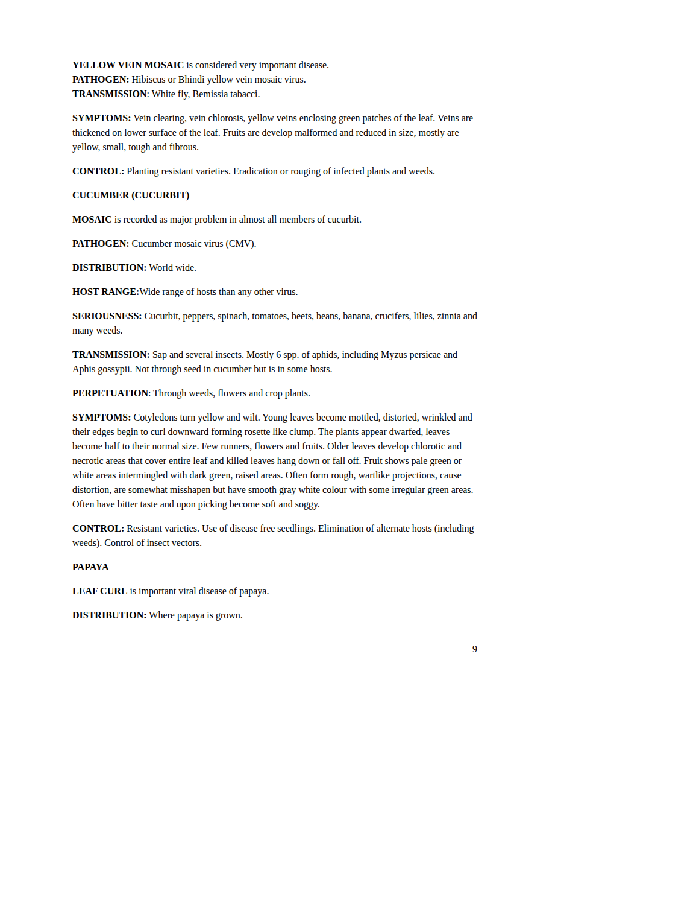YELLOW VEIN MOSAIC is considered very important disease.
PATHOGEN: Hibiscus or Bhindi yellow vein mosaic virus.
TRANSMISSION: White fly, Bemissia tabacci.
SYMPTOMS: Vein clearing, vein chlorosis, yellow veins enclosing green patches of the leaf. Veins are thickened on lower surface of the leaf. Fruits are develop malformed and reduced in size, mostly are yellow, small, tough and fibrous.
CONTROL: Planting resistant varieties. Eradication or rouging of infected plants and weeds.
CUCUMBER (CUCURBIT)
MOSAIC is recorded as major problem in almost all members of cucurbit.
PATHOGEN: Cucumber mosaic virus (CMV).
DISTRIBUTION: World wide.
HOST RANGE: Wide range of hosts than any other virus.
SERIOUSNESS: Cucurbit, peppers, spinach, tomatoes, beets, beans, banana, crucifers, lilies, zinnia and many weeds.
TRANSMISSION: Sap and several insects. Mostly 6 spp. of aphids, including Myzus persicae and Aphis gossypii. Not through seed in cucumber but is in some hosts.
PERPETUATION: Through weeds, flowers and crop plants.
SYMPTOMS: Cotyledons turn yellow and wilt. Young leaves become mottled, distorted, wrinkled and their edges begin to curl downward forming rosette like clump. The plants appear dwarfed, leaves become half to their normal size. Few runners, flowers and fruits. Older leaves develop chlorotic and necrotic areas that cover entire leaf and killed leaves hang down or fall off. Fruit shows pale green or white areas intermingled with dark green, raised areas. Often form rough, wartlike projections, cause distortion, are somewhat misshapen but have smooth gray white colour with some irregular green areas. Often have bitter taste and upon picking become soft and soggy.
CONTROL: Resistant varieties. Use of disease free seedlings. Elimination of alternate hosts (including weeds). Control of insect vectors.
PAPAYA
LEAF CURL is important viral disease of papaya.
DISTRIBUTION: Where papaya is grown.
9